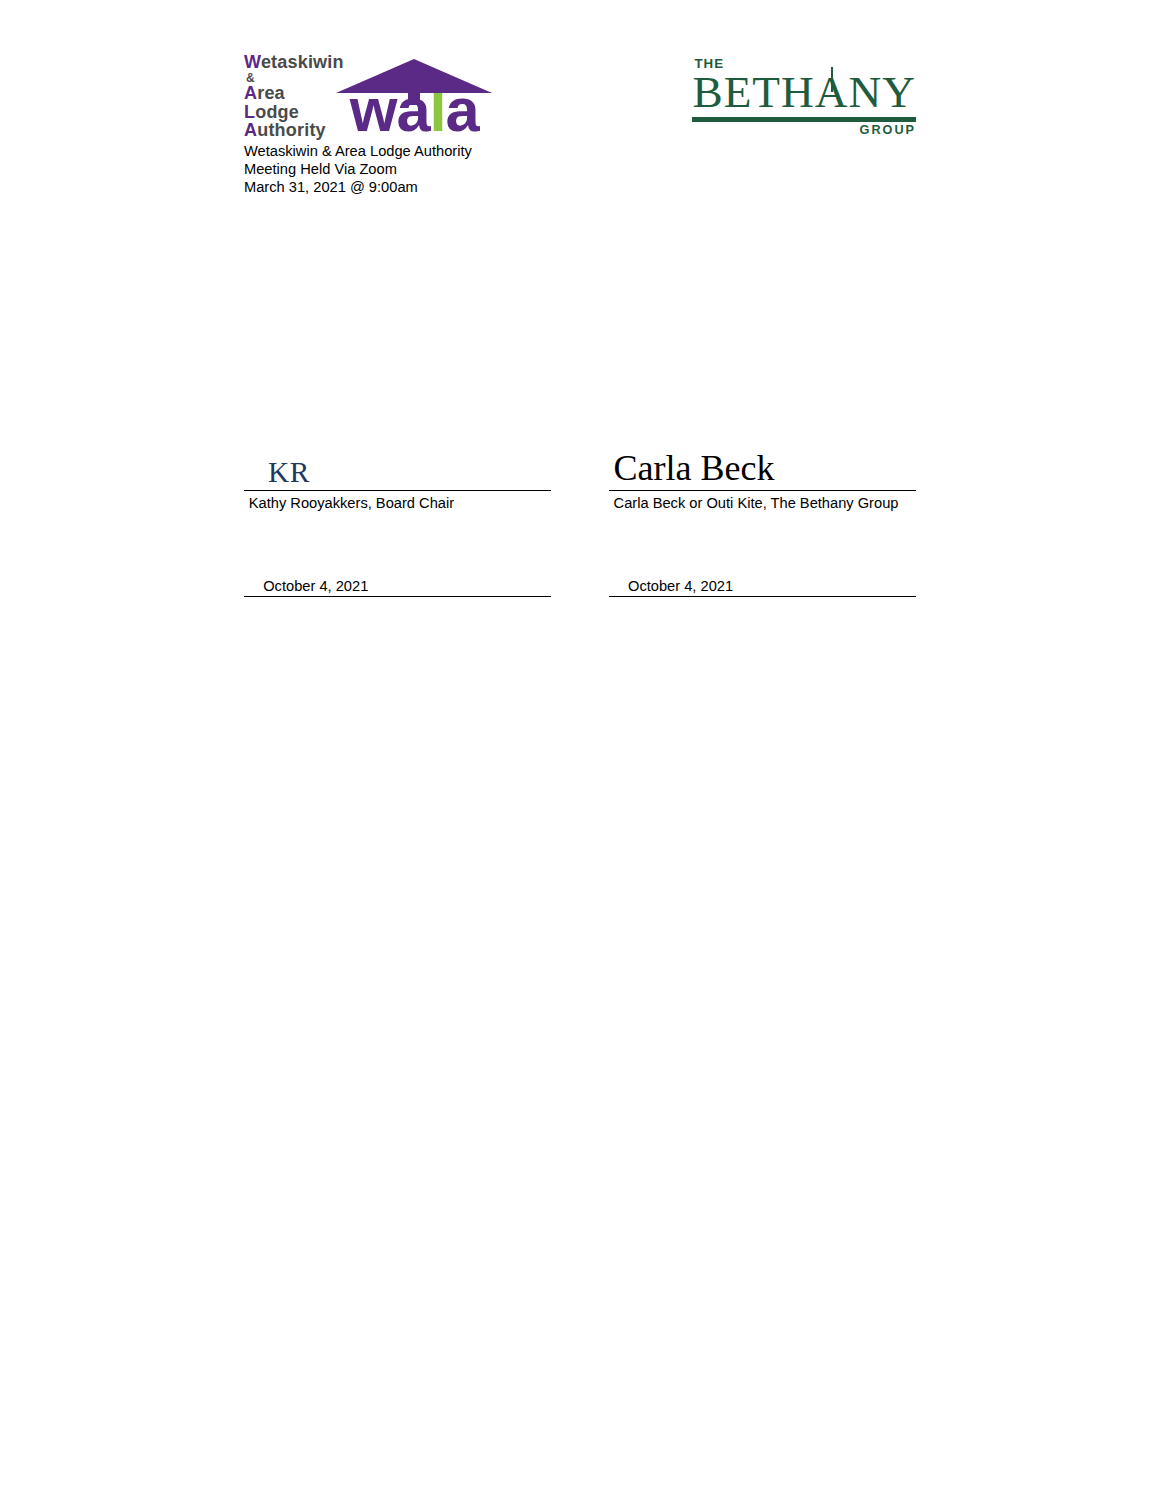Wetaskiwin
&
Area
Lodge
Authority
wala
THE
BETHANY
GROUP
Wetaskiwin & Area Lodge Authority
Meeting Held Via Zoom
March 31, 2021 @ 9:00am
K R
Kathy Rooyakkers, Board Chair
October 4, 2021
Carla Beck
Carla Beck or Outi Kite, The Bethany Group
October 4, 2021